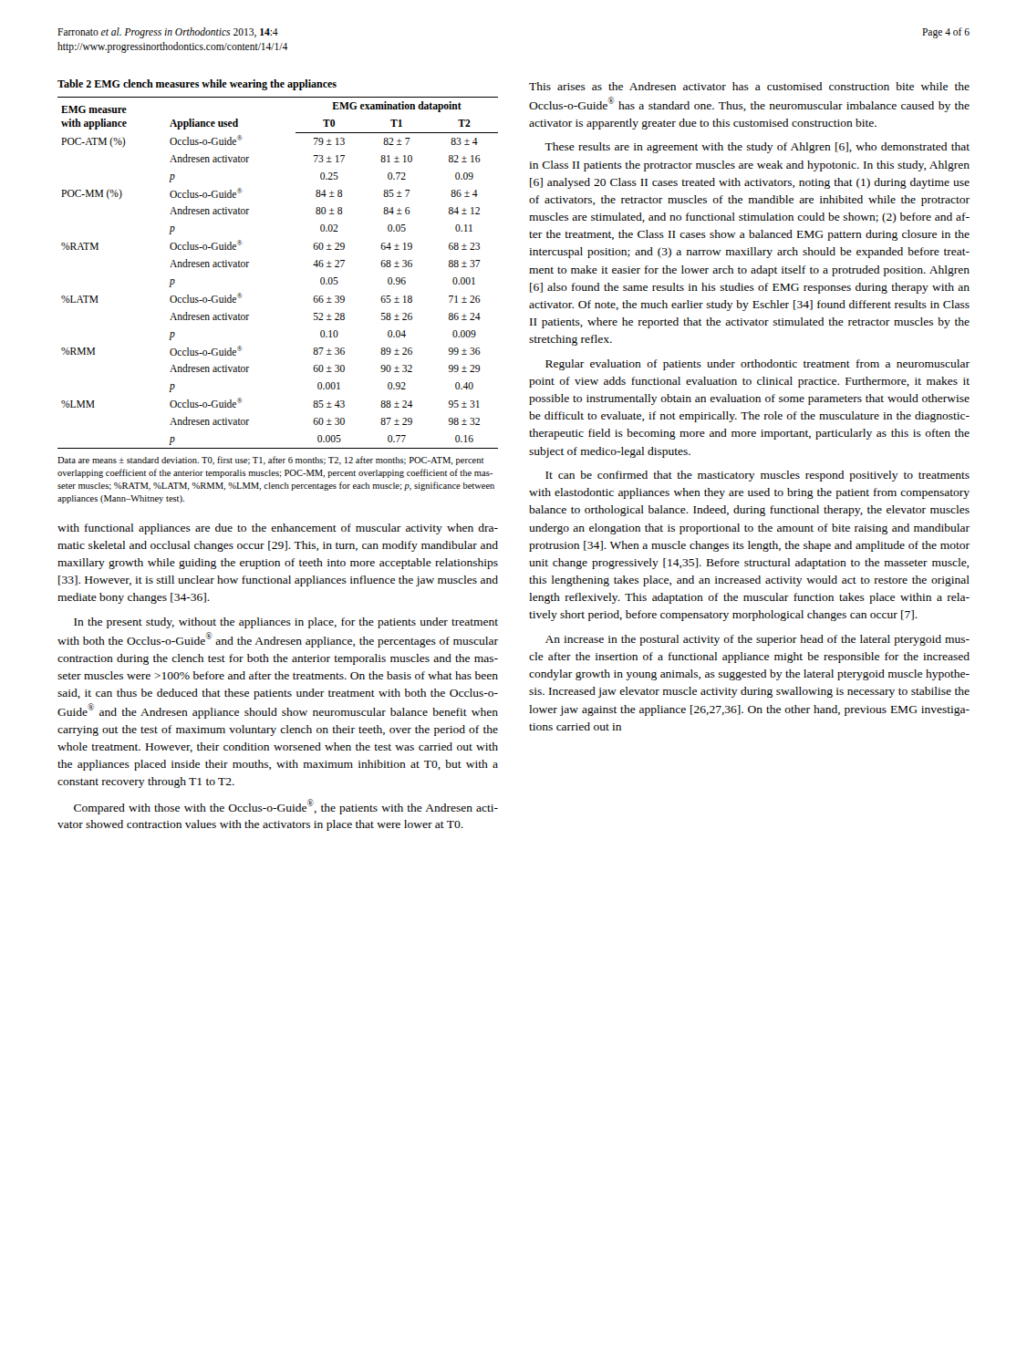Farronato et al. Progress in Orthodontics 2013, 14:4
http://www.progressinorthodontics.com/content/14/1/4
Page 4 of 6
Table 2 EMG clench measures while wearing the appliances
| EMG measure with appliance | Appliance used | EMG examination datapoint |
| --- | --- | --- |
| T0 | T1 | T2 |
| POC-ATM (%) | Occlus-o-Guide ® | 79 ± 13 | 82 ± 7 | 83 ± 4 |
| | Andresen activator | 73 ± 17 | 81 ± 10 | 82 ± 16 |
| | p | 0.25 | 0.72 | 0.09 |
| POC-MM (%) | Occlus-o-Guide ® | 84 ± 8 | 85 ± 7 | 86 ± 4 |
| | Andresen activator | 80 ± 8 | 84 ± 6 | 84 ± 12 |
| | p | 0.02 | 0.05 | 0.11 |
| %RATM | Occlus-o-Guide ® | 60 ± 29 | 64 ± 19 | 68 ± 23 |
| | Andresen activator | 46 ± 27 | 68 ± 36 | 88 ± 37 |
| | p | 0.05 | 0.96 | 0.001 |
| %LATM | Occlus-o-Guide ® | 66 ± 39 | 65 ± 18 | 71 ± 26 |
| | Andresen activator | 52 ± 28 | 58 ± 26 | 86 ± 24 |
| | p | 0.10 | 0.04 | 0.009 |
| %RMM | Occlus-o-Guide ® | 87 ± 36 | 89 ± 26 | 99 ± 36 |
| | Andresen activator | 60 ± 30 | 90 ± 32 | 99 ± 29 |
| | p | 0.001 | 0.92 | 0.40 |
| %LMM | Occlus-o-Guide ® | 85 ± 43 | 88 ± 24 | 95 ± 31 |
| | Andresen activator | 60 ± 30 | 87 ± 29 | 98 ± 32 |
| | p | 0.005 | 0.77 | 0.16 |
Data are means ± standard deviation. T0, first use; T1, after 6 months; T2, 12 after months; POC-ATM, percent overlapping coefficient of the anterior temporalis muscles; POC-MM, percent overlapping coefficient of the masseter muscles; %RATM, %LATM, %RMM, %LMM, clench percentages for each muscle; p, significance between appliances (Mann–Whitney test).
with functional appliances are due to the enhancement of muscular activity when dramatic skeletal and occlusal changes occur [29]. This, in turn, can modify mandibular and maxillary growth while guiding the eruption of teeth into more acceptable relationships [33]. However, it is still unclear how functional appliances influence the jaw muscles and mediate bony changes [34-36].
In the present study, without the appliances in place, for the patients under treatment with both the Occlus-o-Guide® and the Andresen appliance, the percentages of muscular contraction during the clench test for both the anterior temporalis muscles and the masseter muscles were >100% before and after the treatments. On the basis of what has been said, it can thus be deduced that these patients under treatment with both the Occlus-o-Guide® and the Andresen appliance should show neuromuscular balance benefit when carrying out the test of maximum voluntary clench on their teeth, over the period of the whole treatment. However, their condition worsened when the test was carried out with the appliances placed inside their mouths, with maximum inhibition at T0, but with a constant recovery through T1 to T2.
Compared with those with the Occlus-o-Guide®, the patients with the Andresen activator showed contraction values with the activators in place that were lower at T0.
This arises as the Andresen activator has a customised construction bite while the Occlus-o-Guide® has a standard one. Thus, the neuromuscular imbalance caused by the activator is apparently greater due to this customised construction bite.
These results are in agreement with the study of Ahlgren [6], who demonstrated that in Class II patients the protractor muscles are weak and hypotonic. In this study, Ahlgren [6] analysed 20 Class II cases treated with activators, noting that (1) during daytime use of activators, the retractor muscles of the mandible are inhibited while the protractor muscles are stimulated, and no functional stimulation could be shown; (2) before and after the treatment, the Class II cases show a balanced EMG pattern during closure in the intercuspal position; and (3) a narrow maxillary arch should be expanded before treatment to make it easier for the lower arch to adapt itself to a protruded position. Ahlgren [6] also found the same results in his studies of EMG responses during therapy with an activator. Of note, the much earlier study by Eschler [34] found different results in Class II patients, where he reported that the activator stimulated the retractor muscles by the stretching reflex.
Regular evaluation of patients under orthodontic treatment from a neuromuscular point of view adds functional evaluation to clinical practice. Furthermore, it makes it possible to instrumentally obtain an evaluation of some parameters that would otherwise be difficult to evaluate, if not empirically. The role of the musculature in the diagnostic-therapeutic field is becoming more and more important, particularly as this is often the subject of medico-legal disputes.
It can be confirmed that the masticatory muscles respond positively to treatments with elastodontic appliances when they are used to bring the patient from compensatory balance to orthological balance. Indeed, during functional therapy, the elevator muscles undergo an elongation that is proportional to the amount of bite raising and mandibular protrusion [34]. When a muscle changes its length, the shape and amplitude of the motor unit change progressively [14,35]. Before structural adaptation to the masseter muscle, this lengthening takes place, and an increased activity would act to restore the original length reflexively. This adaptation of the muscular function takes place within a relatively short period, before compensatory morphological changes can occur [7].
An increase in the postural activity of the superior head of the lateral pterygoid muscle after the insertion of a functional appliance might be responsible for the increased condylar growth in young animals, as suggested by the lateral pterygoid muscle hypothesis. Increased jaw elevator muscle activity during swallowing is necessary to stabilise the lower jaw against the appliance [26,27,36]. On the other hand, previous EMG investigations carried out in